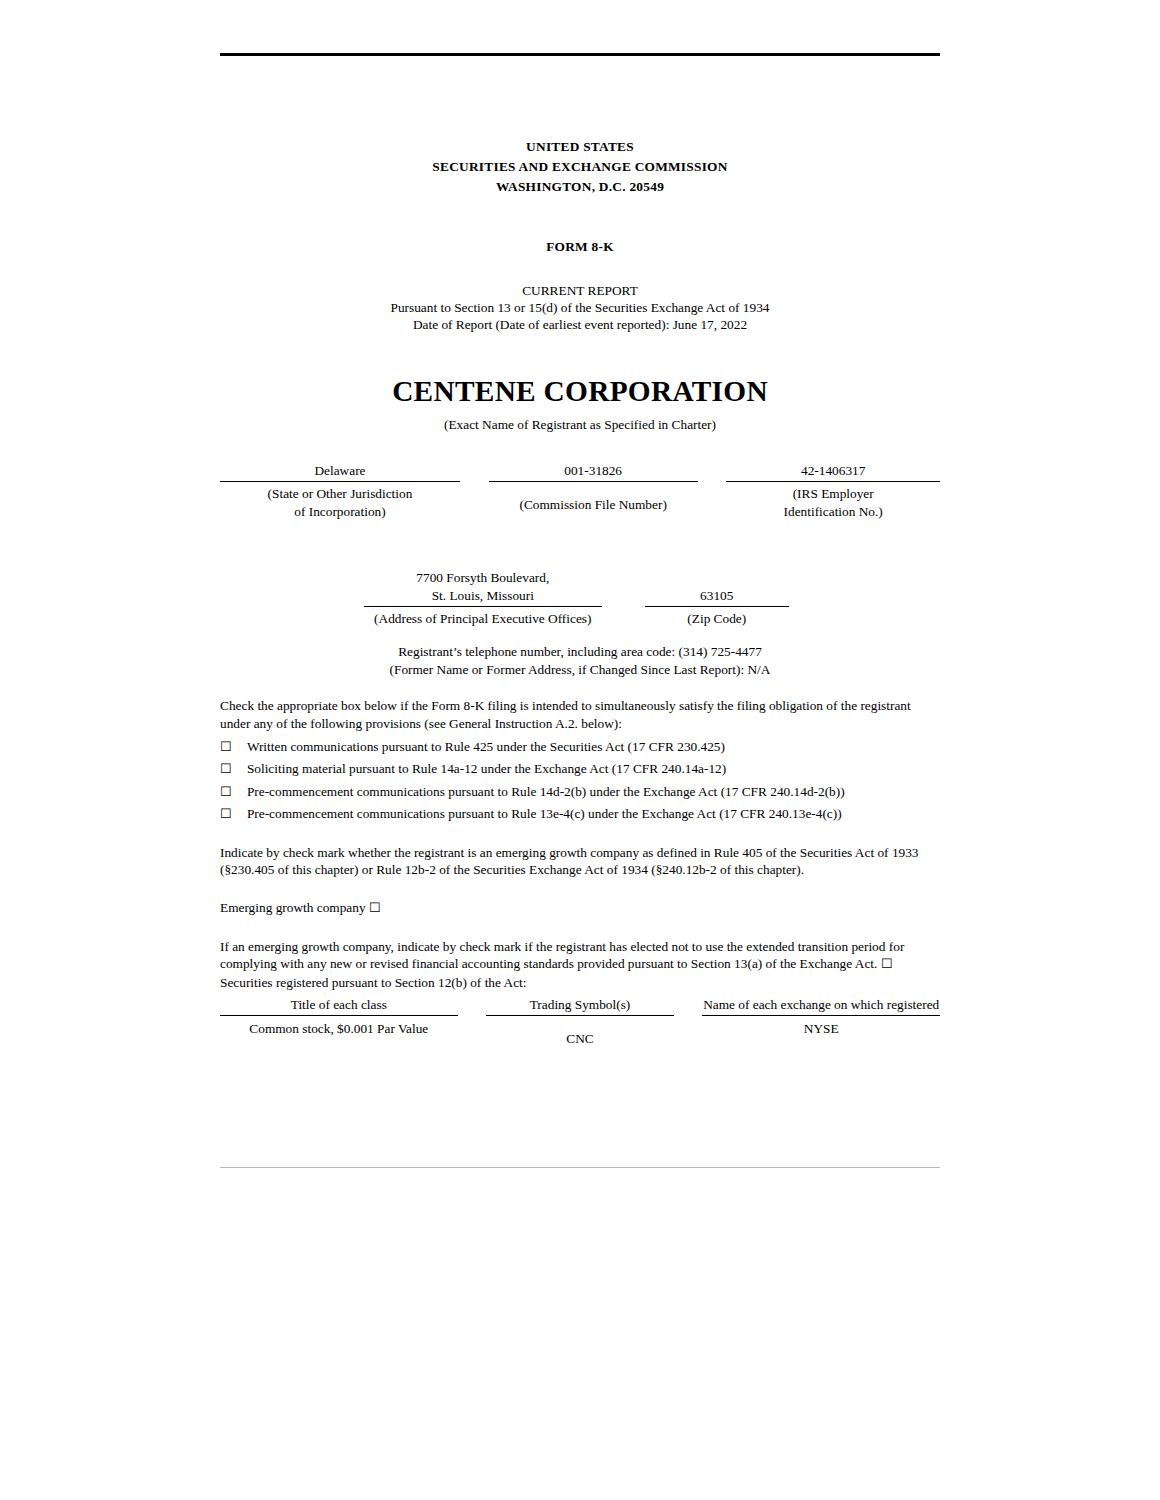UNITED STATES
SECURITIES AND EXCHANGE COMMISSION
WASHINGTON, D.C. 20549
FORM 8-K
CURRENT REPORT
Pursuant to Section 13 or 15(d) of the Securities Exchange Act of 1934
Date of Report (Date of earliest event reported): June 17, 2022
CENTENE CORPORATION
(Exact Name of Registrant as Specified in Charter)
| Delaware | | 001-31826 | | 42-1406317 |
| (State or Other Jurisdiction of Incorporation) | | (Commission File Number) | | (IRS Employer Identification No.) |
| | 7700 Forsyth Boulevard, | | | |
| | St. Louis, Missouri | | 63105 | |
| | (Address of Principal Executive Offices) | | (Zip Code) | |
Registrant’s telephone number, including area code: (314) 725-4477
(Former Name or Former Address, if Changed Since Last Report): N/A
Check the appropriate box below if the Form 8-K filing is intended to simultaneously satisfy the filing obligation of the registrant under any of the following provisions (see General Instruction A.2. below):
☐
Written communications pursuant to Rule 425 under the Securities Act (17 CFR 230.425)
☐
Soliciting material pursuant to Rule 14a-12 under the Exchange Act (17 CFR 240.14a-12)
☐
Pre-commencement communications pursuant to Rule 14d-2(b) under the Exchange Act (17 CFR 240.14d-2(b))
☐
Pre-commencement communications pursuant to Rule 13e-4(c) under the Exchange Act (17 CFR 240.13e-4(c))
Indicate by check mark whether the registrant is an emerging growth company as defined in Rule 405 of the Securities Act of 1933 (§230.405 of this chapter) or Rule 12b-2 of the Securities Exchange Act of 1934 (§240.12b-2 of this chapter).
Emerging growth company ☐
If an emerging growth company, indicate by check mark if the registrant has elected not to use the extended transition period for complying with any new or revised financial accounting standards provided pursuant to Section 13(a) of the Exchange Act. ☐
Securities registered pursuant to Section 12(b) of the Act:
| Title of each class | | Trading Symbol(s) | | Name of each exchange on which registered |
| Common stock, $0.001 Par Value | | CNC | | NYSE |